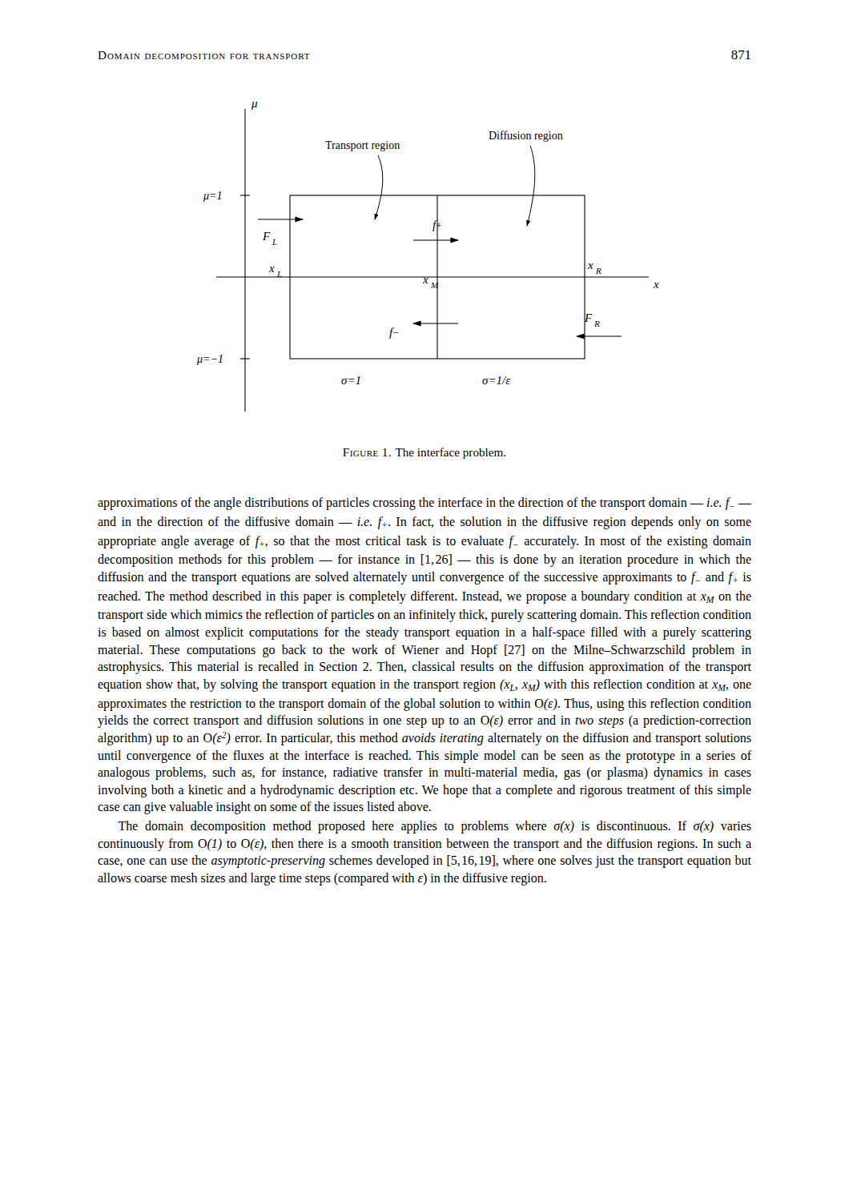Domain decomposition for transport 871
μ x μ=1 μ=−1 Transport region Diffusion region F L f+ f− F R x L x M x R σ=1 σ=1/ε
Figure 1. The interface problem.
approximations of the angle distributions of particles crossing the interface in the direction of the transport domain — i.e. f− — and in the direction of the diffusive domain — i.e. f+. In fact, the solution in the diffusive region depends only on some appropriate angle average of f+, so that the most critical task is to evaluate f− accurately. In most of the existing domain decomposition methods for this problem — for instance in [1, 26] — this is done by an iteration procedure in which the diffusion and the transport equations are solved alternately until convergence of the successive approximants to f− and f+ is reached. The method described in this paper is completely different. Instead, we propose a boundary condition at xM on the transport side which mimics the reflection of particles on an infinitely thick, purely scattering domain. This reflection condition is based on almost explicit computations for the steady transport equation in a half-space filled with a purely scattering material. These computations go back to the work of Wiener and Hopf [27] on the Milne–Schwarzschild problem in astrophysics. This material is recalled in Section 2. Then, classical results on the diffusion approximation of the transport equation show that, by solving the transport equation in the transport region (xL, xM) with this reflection condition at xM, one approximates the restriction to the transport domain of the global solution to within O(ε). Thus, using this reflection condition yields the correct transport and diffusion solutions in one step up to an O(ε) error and in two steps (a prediction-correction algorithm) up to an O(ε2) error. In particular, this method avoids iterating alternately on the diffusion and transport solutions until convergence of the fluxes at the interface is reached. This simple model can be seen as the prototype in a series of analogous problems, such as, for instance, radiative transfer in multi-material media, gas (or plasma) dynamics in cases involving both a kinetic and a hydrodynamic description etc. We hope that a complete and rigorous treatment of this simple case can give valuable insight on some of the issues listed above.
The domain decomposition method proposed here applies to problems where σ(x) is discontinuous. If σ(x) varies continuously from O(1) to O(ε), then there is a smooth transition between the transport and the diffusion regions. In such a case, one can use the asymptotic-preserving schemes developed in [5, 16, 19], where one solves just the transport equation but allows coarse mesh sizes and large time steps (compared with ε) in the diffusive region.